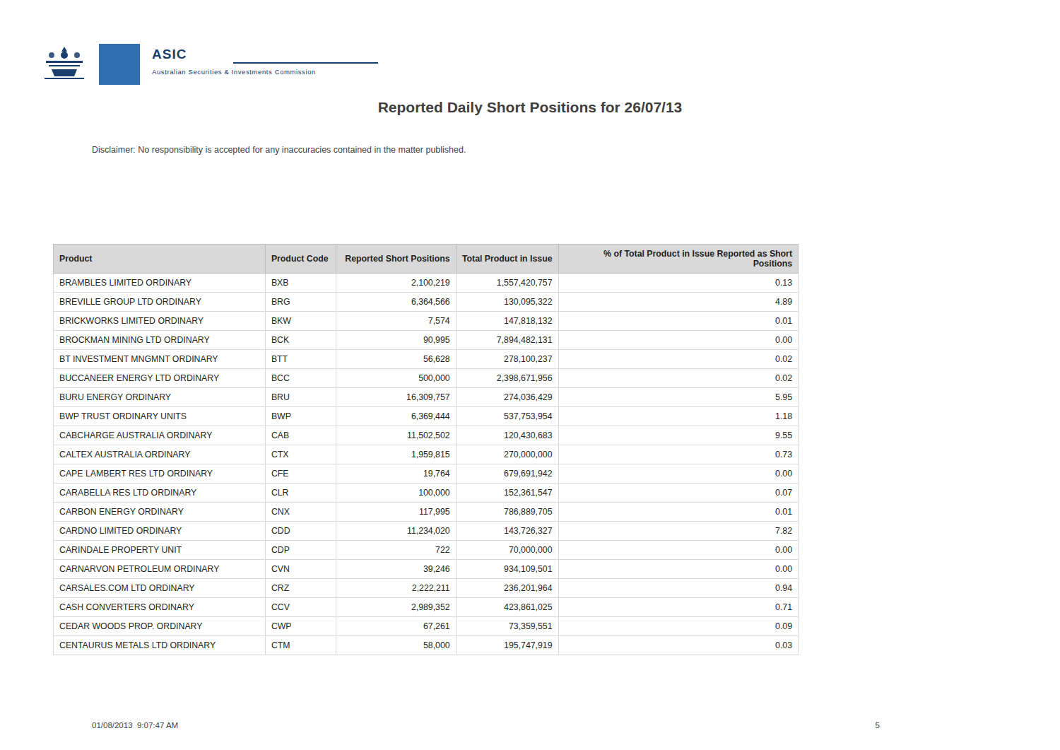ASIC
Australian Securities & Investments Commission
Reported Daily Short Positions for 26/07/13
Disclaimer: No responsibility is accepted for any inaccuracies contained in the matter published.
| Product | Product Code | Reported Short Positions | Total Product in Issue | % of Total Product in Issue Reported as Short Positions |
| --- | --- | --- | --- | --- |
| BRAMBLES LIMITED ORDINARY | BXB | 2,100,219 | 1,557,420,757 | 0.13 |
| BREVILLE GROUP LTD ORDINARY | BRG | 6,364,566 | 130,095,322 | 4.89 |
| BRICKWORKS LIMITED ORDINARY | BKW | 7,574 | 147,818,132 | 0.01 |
| BROCKMAN MINING LTD ORDINARY | BCK | 90,995 | 7,894,482,131 | 0.00 |
| BT INVESTMENT MNGMNT ORDINARY | BTT | 56,628 | 278,100,237 | 0.02 |
| BUCCANEER ENERGY LTD ORDINARY | BCC | 500,000 | 2,398,671,956 | 0.02 |
| BURU ENERGY ORDINARY | BRU | 16,309,757 | 274,036,429 | 5.95 |
| BWP TRUST ORDINARY UNITS | BWP | 6,369,444 | 537,753,954 | 1.18 |
| CABCHARGE AUSTRALIA ORDINARY | CAB | 11,502,502 | 120,430,683 | 9.55 |
| CALTEX AUSTRALIA ORDINARY | CTX | 1,959,815 | 270,000,000 | 0.73 |
| CAPE LAMBERT RES LTD ORDINARY | CFE | 19,764 | 679,691,942 | 0.00 |
| CARABELLA RES LTD ORDINARY | CLR | 100,000 | 152,361,547 | 0.07 |
| CARBON ENERGY ORDINARY | CNX | 117,995 | 786,889,705 | 0.01 |
| CARDNO LIMITED ORDINARY | CDD | 11,234,020 | 143,726,327 | 7.82 |
| CARINDALE PROPERTY UNIT | CDP | 722 | 70,000,000 | 0.00 |
| CARNARVON PETROLEUM ORDINARY | CVN | 39,246 | 934,109,501 | 0.00 |
| CARSALES.COM LTD ORDINARY | CRZ | 2,222,211 | 236,201,964 | 0.94 |
| CASH CONVERTERS ORDINARY | CCV | 2,989,352 | 423,861,025 | 0.71 |
| CEDAR WOODS PROP. ORDINARY | CWP | 67,261 | 73,359,551 | 0.09 |
| CENTAURUS METALS LTD ORDINARY | CTM | 58,000 | 195,747,919 | 0.03 |
01/08/2013 9:07:47 AM
5